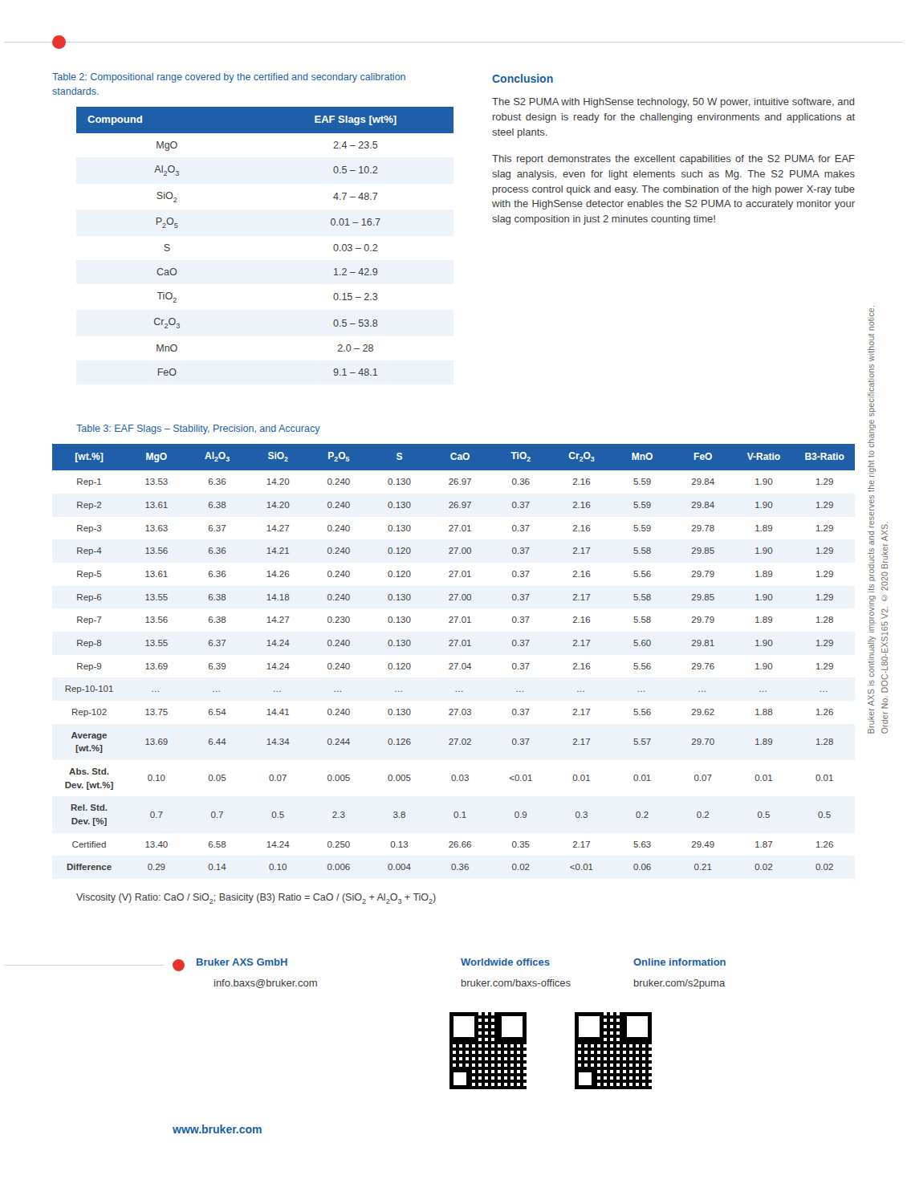Bruker AXS is continually improving its products and reserves the right to change specifications without notice.
Order No. DOC-L80-EXS165 V2. © 2020 Bruker AXS.
Table 2: Compositional range covered by the certified and secondary calibration standards.
| Compound | EAF Slags [wt%] |
| --- | --- |
| MgO | 2.4 – 23.5 |
| Al 2 O 3 | 0.5 – 10.2 |
| SiO 2 | 4.7 – 48.7 |
| P 2 O 5 | 0.01 – 16.7 |
| S | 0.03 – 0.2 |
| CaO | 1.2 – 42.9 |
| TiO 2 | 0.15 – 2.3 |
| Cr 2 O 3 | 0.5 – 53.8 |
| MnO | 2.0 – 28 |
| FeO | 9.1 – 48.1 |
Conclusion
The S2 PUMA with HighSense technology, 50 W power, intuitive software, and robust design is ready for the challenging environments and applications at steel plants.
This report demonstrates the excellent capabilities of the S2 PUMA for EAF slag analysis, even for light elements such as Mg. The S2 PUMA makes process control quick and easy. The combination of the high power X-ray tube with the HighSense detector enables the S2 PUMA to accurately monitor your slag composition in just 2 minutes counting time!
Table 3: EAF Slags – Stability, Precision, and Accuracy
| [wt.%] | MgO | Al 2 O 3 | SiO 2 | P 2 O 5 | S | CaO | TiO 2 | Cr 2 O 3 | MnO | FeO | V-Ratio | B3-Ratio |
| --- | --- | --- | --- | --- | --- | --- | --- | --- | --- | --- | --- | --- |
| Rep-1 | 13.53 | 6.36 | 14.20 | 0.240 | 0.130 | 26.97 | 0.36 | 2.16 | 5.59 | 29.84 | 1.90 | 1.29 |
| Rep-2 | 13.61 | 6.38 | 14.20 | 0.240 | 0.130 | 26.97 | 0.37 | 2.16 | 5.59 | 29.84 | 1.90 | 1.29 |
| Rep-3 | 13.63 | 6.37 | 14.27 | 0.240 | 0.130 | 27.01 | 0.37 | 2.16 | 5.59 | 29.78 | 1.89 | 1.29 |
| Rep-4 | 13.56 | 6.36 | 14.21 | 0.240 | 0.120 | 27.00 | 0.37 | 2.17 | 5.58 | 29.85 | 1.90 | 1.29 |
| Rep-5 | 13.61 | 6.36 | 14.26 | 0.240 | 0.120 | 27.01 | 0.37 | 2.16 | 5.56 | 29.79 | 1.89 | 1.29 |
| Rep-6 | 13.55 | 6.38 | 14.18 | 0.240 | 0.130 | 27.00 | 0.37 | 2.17 | 5.58 | 29.85 | 1.90 | 1.29 |
| Rep-7 | 13.56 | 6.38 | 14.27 | 0.230 | 0.130 | 27.01 | 0.37 | 2.16 | 5.58 | 29.79 | 1.89 | 1.28 |
| Rep-8 | 13.55 | 6.37 | 14.24 | 0.240 | 0.130 | 27.01 | 0.37 | 2.17 | 5.60 | 29.81 | 1.90 | 1.29 |
| Rep-9 | 13.69 | 6.39 | 14.24 | 0.240 | 0.120 | 27.04 | 0.37 | 2.16 | 5.56 | 29.76 | 1.90 | 1.29 |
| Rep-10-101 | … | … | … | … | … | … | … | … | … | … | … | … |
| Rep-102 | 13.75 | 6.54 | 14.41 | 0.240 | 0.130 | 27.03 | 0.37 | 2.17 | 5.56 | 29.62 | 1.88 | 1.26 |
| Average [wt.%] | 13.69 | 6.44 | 14.34 | 0.244 | 0.126 | 27.02 | 0.37 | 2.17 | 5.57 | 29.70 | 1.89 | 1.28 |
| Abs. Std. Dev. [wt.%] | 0.10 | 0.05 | 0.07 | 0.005 | 0.005 | 0.03 | <0.01 | 0.01 | 0.01 | 0.07 | 0.01 | 0.01 |
| Rel. Std. Dev. [%] | 0.7 | 0.7 | 0.5 | 2.3 | 3.8 | 0.1 | 0.9 | 0.3 | 0.2 | 0.2 | 0.5 | 0.5 |
| Certified | 13.40 | 6.58 | 14.24 | 0.250 | 0.13 | 26.66 | 0.35 | 2.17 | 5.63 | 29.49 | 1.87 | 1.26 |
| Difference | 0.29 | 0.14 | 0.10 | 0.006 | 0.004 | 0.36 | 0.02 | <0.01 | 0.06 | 0.21 | 0.02 | 0.02 |
Viscosity (V) Ratio: CaO / SiO2; Basicity (B3) Ratio = CaO / (SiO2 + Al2O3 + TiO2)
Bruker AXS GmbH
info.baxs@bruker.com
Worldwide offices
bruker.com/baxs-offices
Online information
bruker.com/s2puma
www.bruker.com